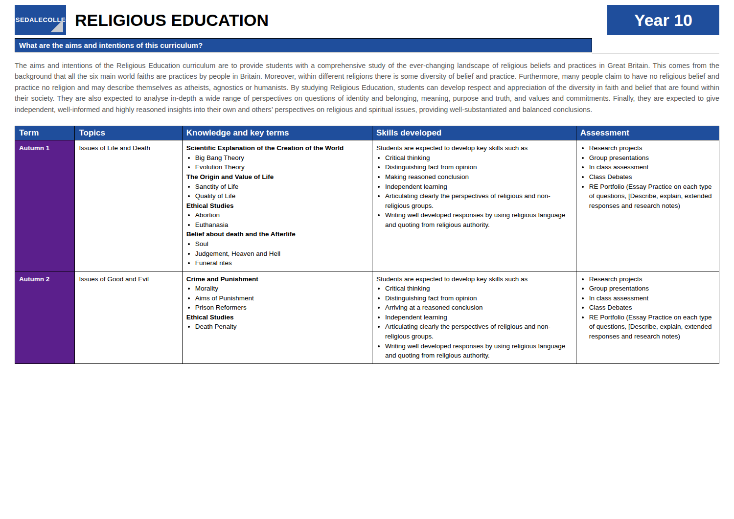ROSEDALE COLLEGE
RELIGIOUS EDUCATION
Year 10
What are the aims and intentions of this curriculum?
The aims and intentions of the Religious Education curriculum are to provide students with a comprehensive study of the ever-changing landscape of religious beliefs and practices in Great Britain. This comes from the background that all the six main world faiths are practices by people in Britain. Moreover, within different religions there is some diversity of belief and practice. Furthermore, many people claim to have no religious belief and practice no religion and may describe themselves as atheists, agnostics or humanists. By studying Religious Education, students can develop respect and appreciation of the diversity in faith and belief that are found within their society. They are also expected to analyse in-depth a wide range of perspectives on questions of identity and belonging, meaning, purpose and truth, and values and commitments. Finally, they are expected to give independent, well-informed and highly reasoned insights into their own and others’ perspectives on religious and spiritual issues, providing well-substantiated and balanced conclusions.
| Term | Topics | Knowledge and key terms | Skills developed | Assessment |
| --- | --- | --- | --- | --- |
| Autumn 1 | Issues of Life and Death | Scientific Explanation of the Creation of the World Big Bang Theory Evolution Theory The Origin and Value of Life Sanctity of Life Quality of Life Ethical Studies Abortion Euthanasia Belief about death and the Afterlife Soul Judgement, Heaven and Hell Funeral rites | Students are expected to develop key skills such as Critical thinking Distinguishing fact from opinion Making reasoned conclusion Independent learning Articulating clearly the perspectives of religious and non-religious groups. Writing well developed responses by using religious language and quoting from religious authority. | Research projects Group presentations In class assessment Class Debates RE Portfolio (Essay Practice on each type of questions, [Describe, explain, extended responses and research notes) |
| Autumn 2 | Issues of Good and Evil | Crime and Punishment Morality Aims of Punishment Prison Reformers Ethical Studies Death Penalty | Students are expected to develop key skills such as Critical thinking Distinguishing fact from opinion Arriving at a reasoned conclusion Independent learning Articulating clearly the perspectives of religious and non-religious groups. Writing well developed responses by using religious language and quoting from religious authority. | Research projects Group presentations In class assessment Class Debates RE Portfolio (Essay Practice on each type of questions, [Describe, explain, extended responses and research notes) |